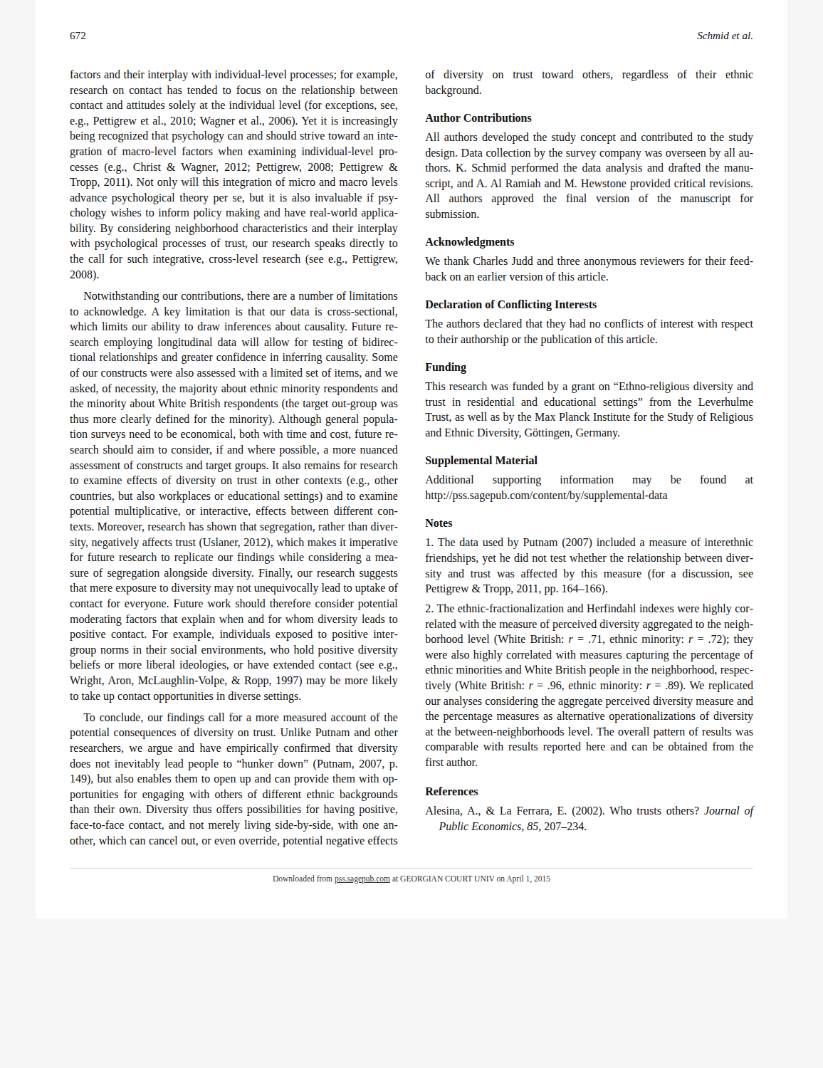672 Schmid et al.
factors and their interplay with individual-level processes; for example, research on contact has tended to focus on the relationship between contact and attitudes solely at the individual level (for exceptions, see, e.g., Pettigrew et al., 2010; Wagner et al., 2006). Yet it is increasingly being recognized that psychology can and should strive toward an integration of macro-level factors when examining individual-level processes (e.g., Christ & Wagner, 2012; Pettigrew, 2008; Pettigrew & Tropp, 2011). Not only will this integration of micro and macro levels advance psychological theory per se, but it is also invaluable if psychology wishes to inform policy making and have real-world applicability. By considering neighborhood characteristics and their interplay with psychological processes of trust, our research speaks directly to the call for such integrative, cross-level research (see e.g., Pettigrew, 2008).
Notwithstanding our contributions, there are a number of limitations to acknowledge. A key limitation is that our data is cross-sectional, which limits our ability to draw inferences about causality. Future research employing longitudinal data will allow for testing of bidirectional relationships and greater confidence in inferring causality. Some of our constructs were also assessed with a limited set of items, and we asked, of necessity, the majority about ethnic minority respondents and the minority about White British respondents (the target out-group was thus more clearly defined for the minority). Although general population surveys need to be economical, both with time and cost, future research should aim to consider, if and where possible, a more nuanced assessment of constructs and target groups. It also remains for research to examine effects of diversity on trust in other contexts (e.g., other countries, but also workplaces or educational settings) and to examine potential multiplicative, or interactive, effects between different contexts. Moreover, research has shown that segregation, rather than diversity, negatively affects trust (Uslaner, 2012), which makes it imperative for future research to replicate our findings while considering a measure of segregation alongside diversity. Finally, our research suggests that mere exposure to diversity may not unequivocally lead to uptake of contact for everyone. Future work should therefore consider potential moderating factors that explain when and for whom diversity leads to positive contact. For example, individuals exposed to positive intergroup norms in their social environments, who hold positive diversity beliefs or more liberal ideologies, or have extended contact (see e.g., Wright, Aron, McLaughlin-Volpe, & Ropp, 1997) may be more likely to take up contact opportunities in diverse settings.
To conclude, our findings call for a more measured account of the potential consequences of diversity on trust. Unlike Putnam and other researchers, we argue and have empirically confirmed that diversity does not inevitably lead people to “hunker down” (Putnam, 2007, p. 149), but also enables them to open up and can provide them with opportunities for engaging with others of different ethnic backgrounds than their own. Diversity thus offers possibilities for having positive, face-to-face contact, and not merely living side-by-side, with one another, which can cancel out, or even override, potential negative effects of diversity on trust toward others, regardless of their ethnic background.
Author Contributions
All authors developed the study concept and contributed to the study design. Data collection by the survey company was overseen by all authors. K. Schmid performed the data analysis and drafted the manuscript, and A. Al Ramiah and M. Hewstone provided critical revisions. All authors approved the final version of the manuscript for submission.
Acknowledgments
We thank Charles Judd and three anonymous reviewers for their feedback on an earlier version of this article.
Declaration of Conflicting Interests
The authors declared that they had no conflicts of interest with respect to their authorship or the publication of this article.
Funding
This research was funded by a grant on “Ethno-religious diversity and trust in residential and educational settings” from the Leverhulme Trust, as well as by the Max Planck Institute for the Study of Religious and Ethnic Diversity, Göttingen, Germany.
Supplemental Material
Additional supporting information may be found at http://pss.sagepub.com/content/by/supplemental-data
Notes
1. The data used by Putnam (2007) included a measure of interethnic friendships, yet he did not test whether the relationship between diversity and trust was affected by this measure (for a discussion, see Pettigrew & Tropp, 2011, pp. 164–166).
2. The ethnic-fractionalization and Herfindahl indexes were highly correlated with the measure of perceived diversity aggregated to the neighborhood level (White British: r = .71, ethnic minority: r = .72); they were also highly correlated with measures capturing the percentage of ethnic minorities and White British people in the neighborhood, respectively (White British: r = .96, ethnic minority: r = .89). We replicated our analyses considering the aggregate perceived diversity measure and the percentage measures as alternative operationalizations of diversity at the between-neighborhoods level. The overall pattern of results was comparable with results reported here and can be obtained from the first author.
References
Alesina, A., & La Ferrara, E. (2002). Who trusts others? Journal of Public Economics, 85, 207–234.
Downloaded from pss.sagepub.com at GEORGIAN COURT UNIV on April 1, 2015